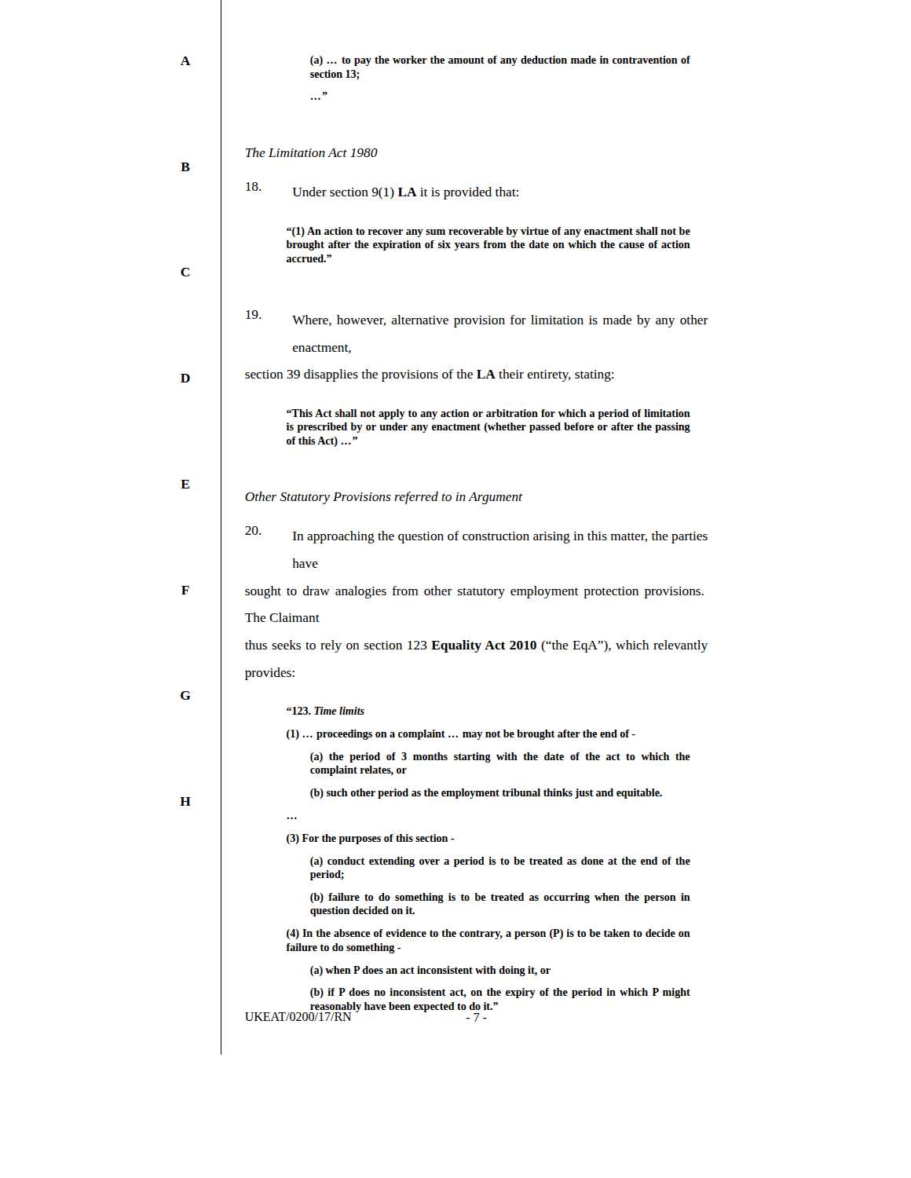A B C D E F G H
(a) … to pay the worker the amount of any deduction made in contravention of section 13;
…”
The Limitation Act 1980
18.
Under section 9(1) LA it is provided that:
“(1) An action to recover any sum recoverable by virtue of any enactment shall not be brought after the expiration of six years from the date on which the cause of action accrued.”
19.
Where, however, alternative provision for limitation is made by any other enactment,
section 39 disapplies the provisions of the LA their entirety, stating:
“This Act shall not apply to any action or arbitration for which a period of limitation is prescribed by or under any enactment (whether passed before or after the passing of this Act) …”
Other Statutory Provisions referred to in Argument
20.
In approaching the question of construction arising in this matter, the parties have
sought to draw analogies from other statutory employment protection provisions. The Claimant
thus seeks to rely on section 123 Equality Act 2010 (“the EqA”), which relevantly provides:
“123. Time limits
(1) … proceedings on a complaint … may not be brought after the end of -
(a) the period of 3 months starting with the date of the act to which the complaint relates, or
(b) such other period as the employment tribunal thinks just and equitable.
…
(3) For the purposes of this section -
(a) conduct extending over a period is to be treated as done at the end of the period;
(b) failure to do something is to be treated as occurring when the person in question decided on it.
(4) In the absence of evidence to the contrary, a person (P) is to be taken to decide on failure to do something -
(a) when P does an act inconsistent with doing it, or
(b) if P does no inconsistent act, on the expiry of the period in which P might reasonably have been expected to do it.”
UKEAT/0200/17/RN
- 7 -